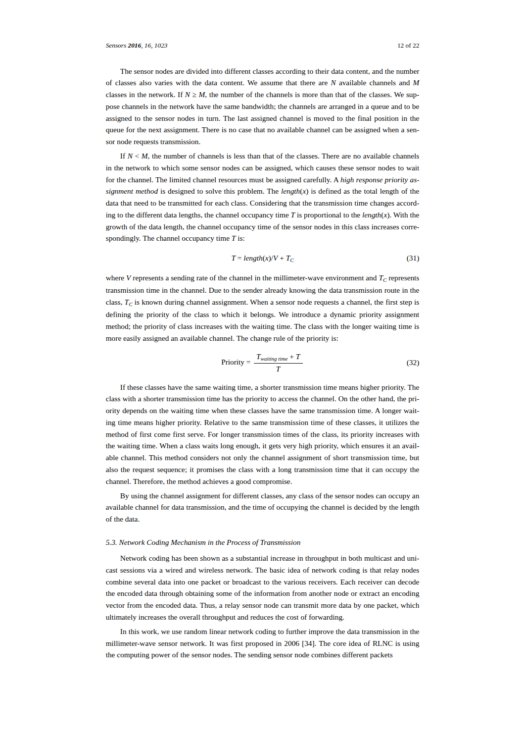Sensors 2016, 16, 1023
12 of 22
The sensor nodes are divided into different classes according to their data content, and the number of classes also varies with the data content. We assume that there are N available channels and M classes in the network. If N ≥ M, the number of the channels is more than that of the classes. We suppose channels in the network have the same bandwidth; the channels are arranged in a queue and to be assigned to the sensor nodes in turn. The last assigned channel is moved to the final position in the queue for the next assignment. There is no case that no available channel can be assigned when a sensor node requests transmission.
If N < M, the number of channels is less than that of the classes. There are no available channels in the network to which some sensor nodes can be assigned, which causes these sensor nodes to wait for the channel. The limited channel resources must be assigned carefully. A high response priority assignment method is designed to solve this problem. The length(x) is defined as the total length of the data that need to be transmitted for each class. Considering that the transmission time changes according to the different data lengths, the channel occupancy time T is proportional to the length(x). With the growth of the data length, the channel occupancy time of the sensor nodes in this class increases correspondingly. The channel occupancy time T is:
T = length(x)/V + TC
(31)
where V represents a sending rate of the channel in the millimeter-wave environment and TC represents transmission time in the channel. Due to the sender already knowing the data transmission route in the class, TC is known during channel assignment. When a sensor node requests a channel, the first step is defining the priority of the class to which it belongs. We introduce a dynamic priority assignment method; the priority of class increases with the waiting time. The class with the longer waiting time is more easily assigned an available channel. The change rule of the priority is:
Priority = Twaiting time + T T
(32)
If these classes have the same waiting time, a shorter transmission time means higher priority. The class with a shorter transmission time has the priority to access the channel. On the other hand, the priority depends on the waiting time when these classes have the same transmission time. A longer waiting time means higher priority. Relative to the same transmission time of these classes, it utilizes the method of first come first serve. For longer transmission times of the class, its priority increases with the waiting time. When a class waits long enough, it gets very high priority, which ensures it an available channel. This method considers not only the channel assignment of short transmission time, but also the request sequence; it promises the class with a long transmission time that it can occupy the channel. Therefore, the method achieves a good compromise.
By using the channel assignment for different classes, any class of the sensor nodes can occupy an available channel for data transmission, and the time of occupying the channel is decided by the length of the data.
5.3. Network Coding Mechanism in the Process of Transmission
Network coding has been shown as a substantial increase in throughput in both multicast and unicast sessions via a wired and wireless network. The basic idea of network coding is that relay nodes combine several data into one packet or broadcast to the various receivers. Each receiver can decode the encoded data through obtaining some of the information from another node or extract an encoding vector from the encoded data. Thus, a relay sensor node can transmit more data by one packet, which ultimately increases the overall throughput and reduces the cost of forwarding.
In this work, we use random linear network coding to further improve the data transmission in the millimeter-wave sensor network. It was first proposed in 2006 [34]. The core idea of RLNC is using the computing power of the sensor nodes. The sending sensor node combines different packets